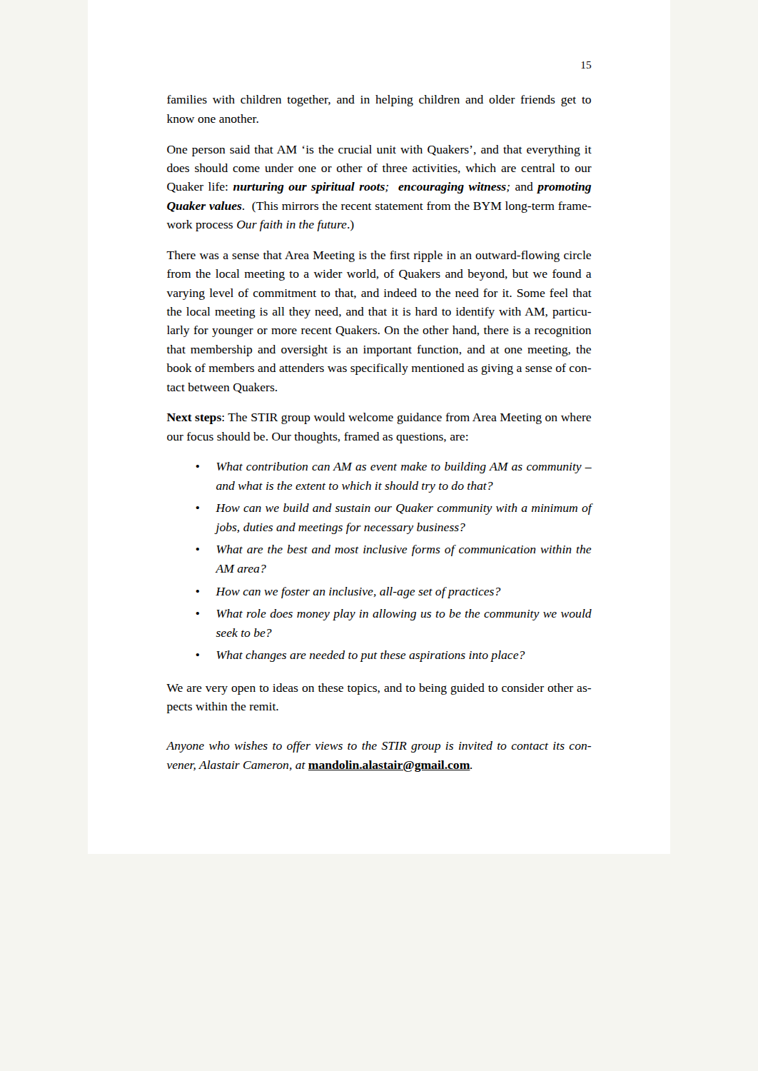15
families with children together, and in helping children and older friends get to know one another.
One person said that AM ‘is the crucial unit with Quakers’, and that everything it does should come under one or other of three activities, which are central to our Quaker life: nurturing our spiritual roots; encouraging witness; and promoting Quaker values. (This mirrors the recent statement from the BYM long-term framework process Our faith in the future.)
There was a sense that Area Meeting is the first ripple in an outward-flowing circle from the local meeting to a wider world, of Quakers and beyond, but we found a varying level of commitment to that, and indeed to the need for it. Some feel that the local meeting is all they need, and that it is hard to identify with AM, particularly for younger or more recent Quakers. On the other hand, there is a recognition that membership and oversight is an important function, and at one meeting, the book of members and attenders was specifically mentioned as giving a sense of contact between Quakers.
Next steps: The STIR group would welcome guidance from Area Meeting on where our focus should be. Our thoughts, framed as questions, are:
What contribution can AM as event make to building AM as community – and what is the extent to which it should try to do that?
How can we build and sustain our Quaker community with a minimum of jobs, duties and meetings for necessary business?
What are the best and most inclusive forms of communication within the AM area?
How can we foster an inclusive, all-age set of practices?
What role does money play in allowing us to be the community we would seek to be?
What changes are needed to put these aspirations into place?
We are very open to ideas on these topics, and to being guided to consider other aspects within the remit.
Anyone who wishes to offer views to the STIR group is invited to contact its convener, Alastair Cameron, at mandolin.alastair@gmail.com.